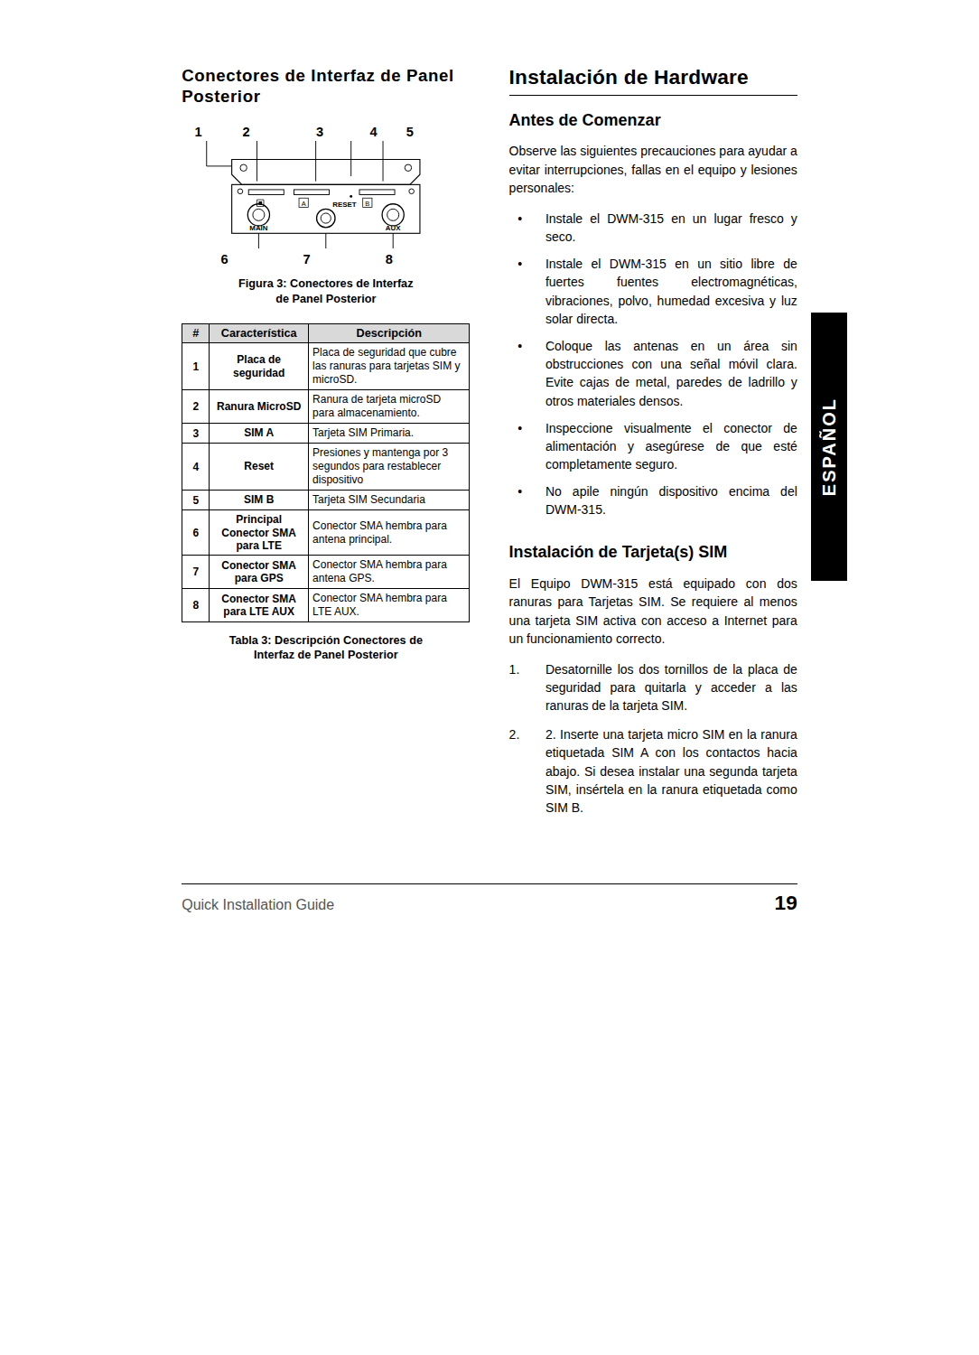ESPAÑOL
Conectores de Interfaz de Panel Posterior
1 2 3 4 5
A RESET B MAIN AUX
6 7 8
Figura 3: Conectores de Interfaz
de Panel Posterior
| # | Característica | Descripción |
| --- | --- | --- |
| 1 | Placa de seguridad | Placa de seguridad que cubre las ranuras para tarjetas SIM y microSD. |
| 2 | Ranura MicroSD | Ranura de tarjeta microSD para almacenamiento. |
| 3 | SIM A | Tarjeta SIM Primaria. |
| 4 | Reset | Presiones y mantenga por 3 segundos para restablecer dispositivo |
| 5 | SIM B | Tarjeta SIM Secundaria |
| 6 | Principal Conector SMA para LTE | Conector SMA hembra para antena principal. |
| 7 | Conector SMA para GPS | Conector SMA hembra para antena GPS. |
| 8 | Conector SMA para LTE AUX | Conector SMA hembra para LTE AUX. |
Tabla 3: Descripción Conectores de
Interfaz de Panel Posterior
Instalación de Hardware
Antes de Comenzar
Observe las siguientes precauciones para ayudar a evitar interrupciones, fallas en el equipo y lesiones personales:
Instale el DWM-315 en un lugar fresco y seco.
Instale el DWM-315 en un sitio libre de fuertes fuentes electromagnéticas, vibraciones, polvo, humedad excesiva y luz solar directa.
Coloque las antenas en un área sin obstrucciones con una señal móvil clara. Evite cajas de metal, paredes de ladrillo y otros materiales densos.
Inspeccione visualmente el conector de alimentación y asegúrese de que esté completamente seguro.
No apile ningún dispositivo encima del DWM-315.
Instalación de Tarjeta(s) SIM
El Equipo DWM-315 está equipado con dos ranuras para Tarjetas SIM. Se requiere al menos una tarjeta SIM activa con acceso a Internet para un funcionamiento correcto.
Desatornille los dos tornillos de la placa de seguridad para quitarla y acceder a las ranuras de la tarjeta SIM.
2. Inserte una tarjeta micro SIM en la ranura etiquetada SIM A con los contactos hacia abajo. Si desea instalar una segunda tarjeta SIM, insértela en la ranura etiquetada como SIM B.
Quick Installation Guide
19